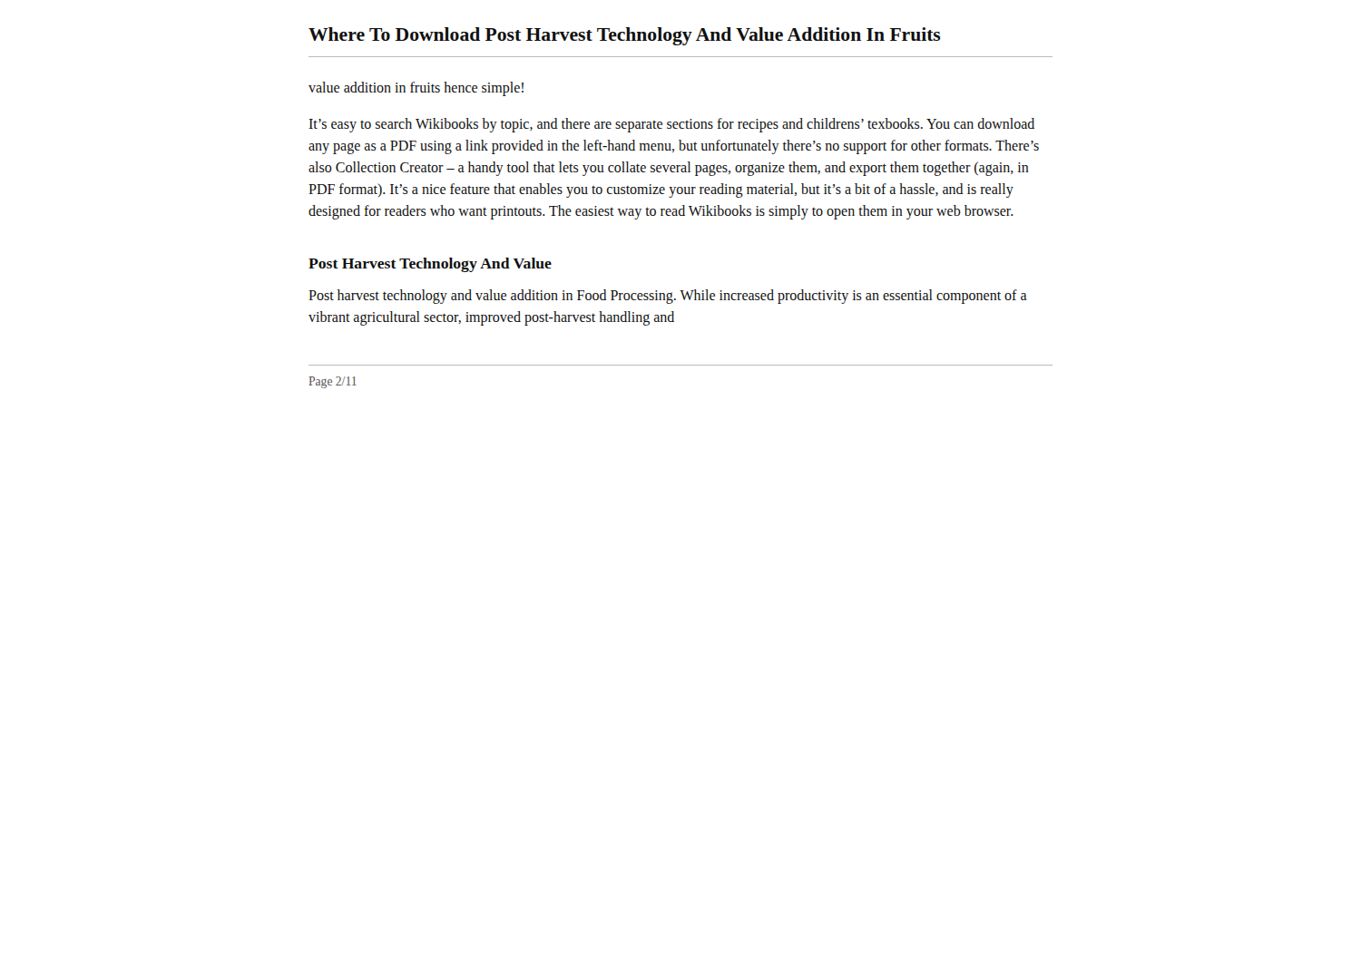Where To Download Post Harvest Technology And Value Addition In Fruits
value addition in fruits hence simple!
It’s easy to search Wikibooks by topic, and there are separate sections for recipes and childrens’ texbooks. You can download any page as a PDF using a link provided in the left-hand menu, but unfortunately there’s no support for other formats. There’s also Collection Creator – a handy tool that lets you collate several pages, organize them, and export them together (again, in PDF format). It’s a nice feature that enables you to customize your reading material, but it’s a bit of a hassle, and is really designed for readers who want printouts. The easiest way to read Wikibooks is simply to open them in your web browser.
Post Harvest Technology And Value
Post harvest technology and value addition in Food Processing. While increased productivity is an essential component of a vibrant agricultural sector, improved post-harvest handling and
Page 2/11